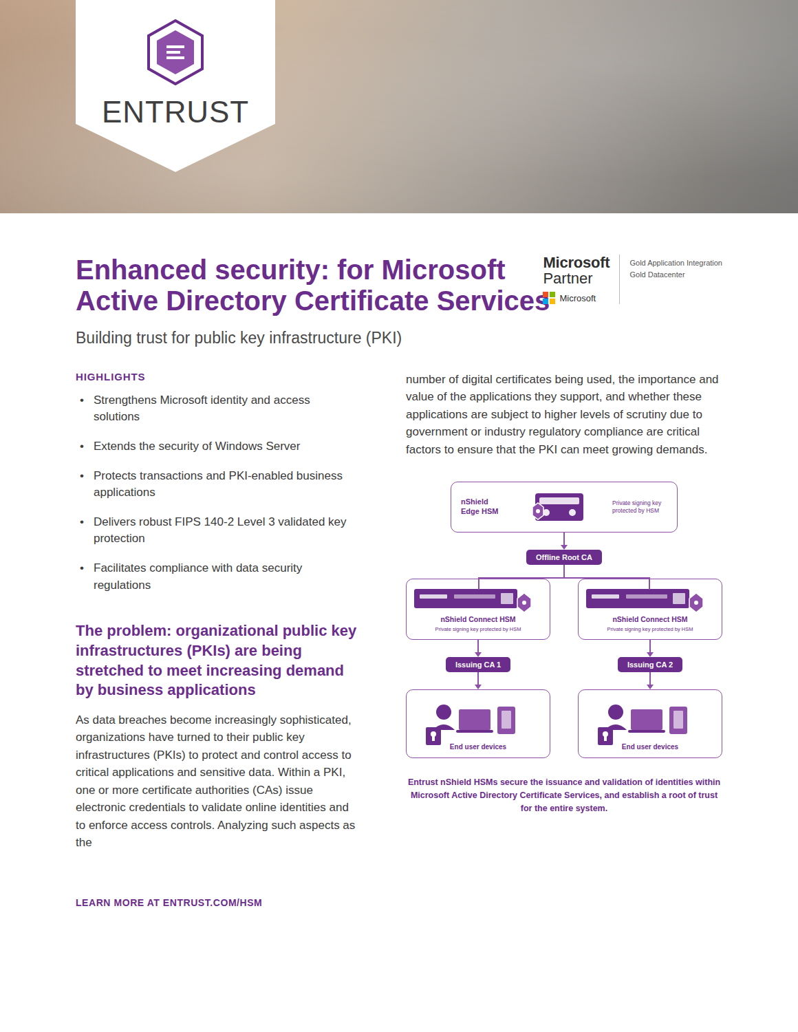ENTRUST
Microsoft
Partner
Microsoft
Gold Application Integration
Gold Datacenter
Enhanced security: for Microsoft Active Directory Certificate Services
Building trust for public key infrastructure (PKI)
Highlights
Strengthens Microsoft identity and access solutions
Extends the security of Windows Server
Protects transactions and PKI-enabled business applications
Delivers robust FIPS 140-2 Level 3 validated key protection
Facilitates compliance with data security regulations
The problem: organizational public key infrastructures (PKIs) are being stretched to meet increasing demand by business applications
As data breaches become increasingly sophisticated, organizations have turned to their public key infrastructures (PKIs) to protect and control access to critical applications and sensitive data. Within a PKI, one or more certificate authorities (CAs) issue electronic credentials to validate online identities and to enforce access controls. Analyzing such aspects as the
number of digital certificates being used, the importance and value of the applications they support, and whether these applications are subject to higher levels of scrutiny due to government or industry regulatory compliance are critical factors to ensure that the PKI can meet growing demands.
nShield
Edge HSM
Private signing key protected by HSM
Offline Root CA
nShield Connect HSM
Private signing key protected by HSM
Issuing CA 1
End user devices
nShield Connect HSM
Private signing key protected by HSM
Issuing CA 2
End user devices
Entrust nShield HSMs secure the issuance and validation of identities within Microsoft Active Directory Certificate Services, and establish a root of trust for the entire system.
LEARN MORE AT ENTRUST.COM/HSM